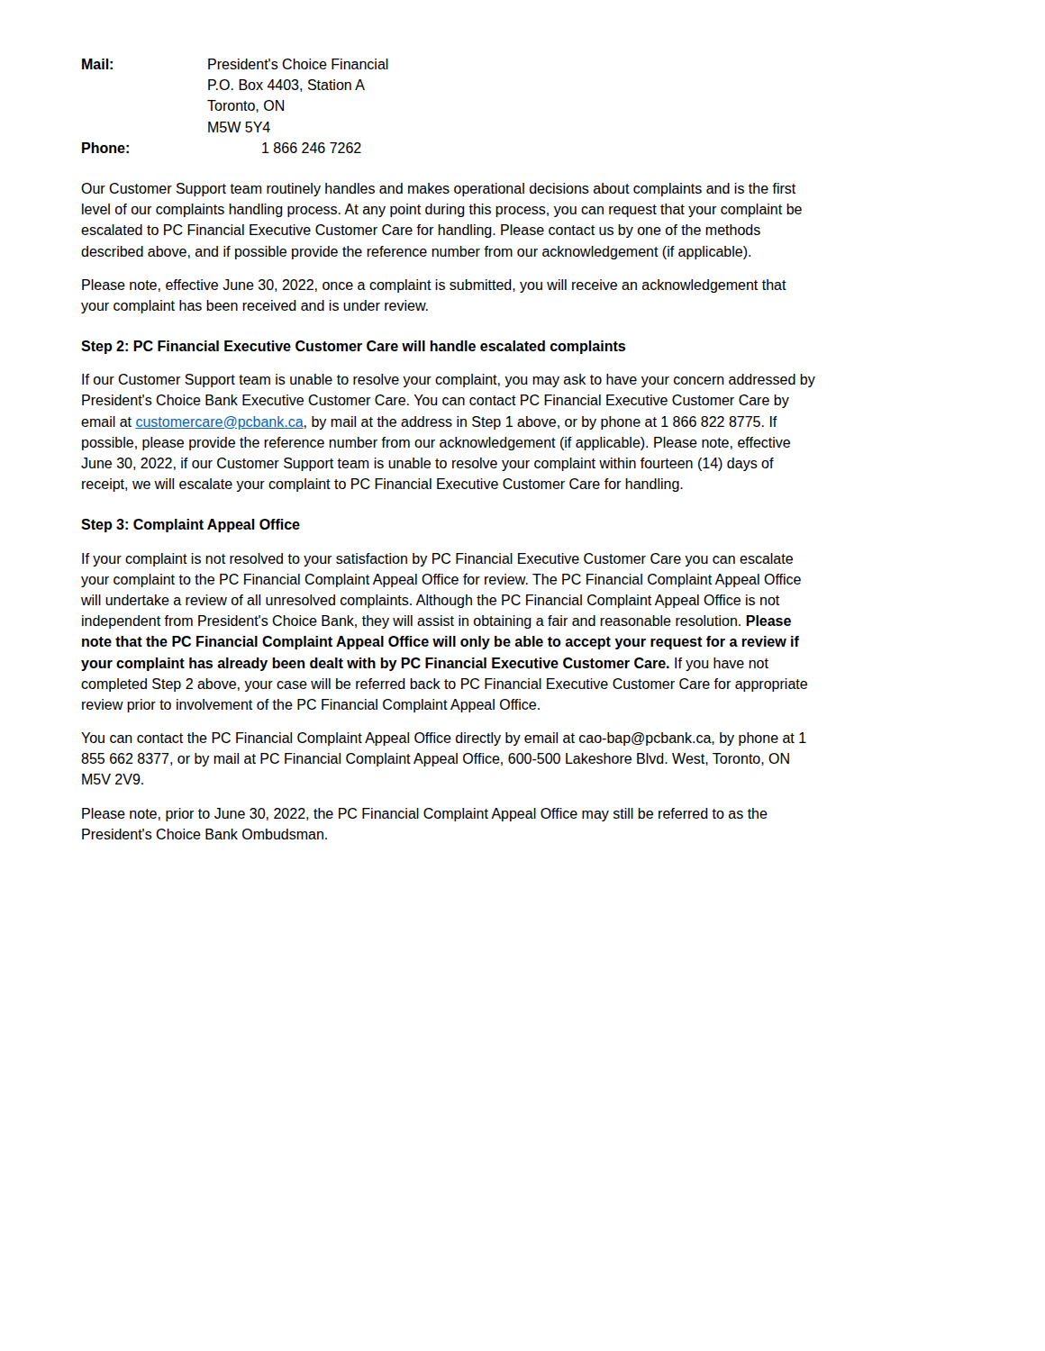Mail: President's Choice Financial
P.O. Box 4403, Station A
Toronto, ON
M5W 5Y4
Phone: 1 866 246 7262
Our Customer Support team routinely handles and makes operational decisions about complaints and is the first level of our complaints handling process. At any point during this process, you can request that your complaint be escalated to PC Financial Executive Customer Care for handling. Please contact us by one of the methods described above, and if possible provide the reference number from our acknowledgement (if applicable).
Please note, effective June 30, 2022, once a complaint is submitted, you will receive an acknowledgement that your complaint has been received and is under review.
Step 2: PC Financial Executive Customer Care will handle escalated complaints
If our Customer Support team is unable to resolve your complaint, you may ask to have your concern addressed by President's Choice Bank Executive Customer Care. You can contact PC Financial Executive Customer Care by email at customercare@pcbank.ca, by mail at the address in Step 1 above, or by phone at 1 866 822 8775. If possible, please provide the reference number from our acknowledgement (if applicable). Please note, effective June 30, 2022, if our Customer Support team is unable to resolve your complaint within fourteen (14) days of receipt, we will escalate your complaint to PC Financial Executive Customer Care for handling.
Step 3: Complaint Appeal Office
If your complaint is not resolved to your satisfaction by PC Financial Executive Customer Care you can escalate your complaint to the PC Financial Complaint Appeal Office for review. The PC Financial Complaint Appeal Office will undertake a review of all unresolved complaints. Although the PC Financial Complaint Appeal Office is not independent from President's Choice Bank, they will assist in obtaining a fair and reasonable resolution. Please note that the PC Financial Complaint Appeal Office will only be able to accept your request for a review if your complaint has already been dealt with by PC Financial Executive Customer Care. If you have not completed Step 2 above, your case will be referred back to PC Financial Executive Customer Care for appropriate review prior to involvement of the PC Financial Complaint Appeal Office.
You can contact the PC Financial Complaint Appeal Office directly by email at cao-bap@pcbank.ca, by phone at 1 855 662 8377, or by mail at PC Financial Complaint Appeal Office, 600-500 Lakeshore Blvd. West, Toronto, ON M5V 2V9.
Please note, prior to June 30, 2022, the PC Financial Complaint Appeal Office may still be referred to as the President's Choice Bank Ombudsman.